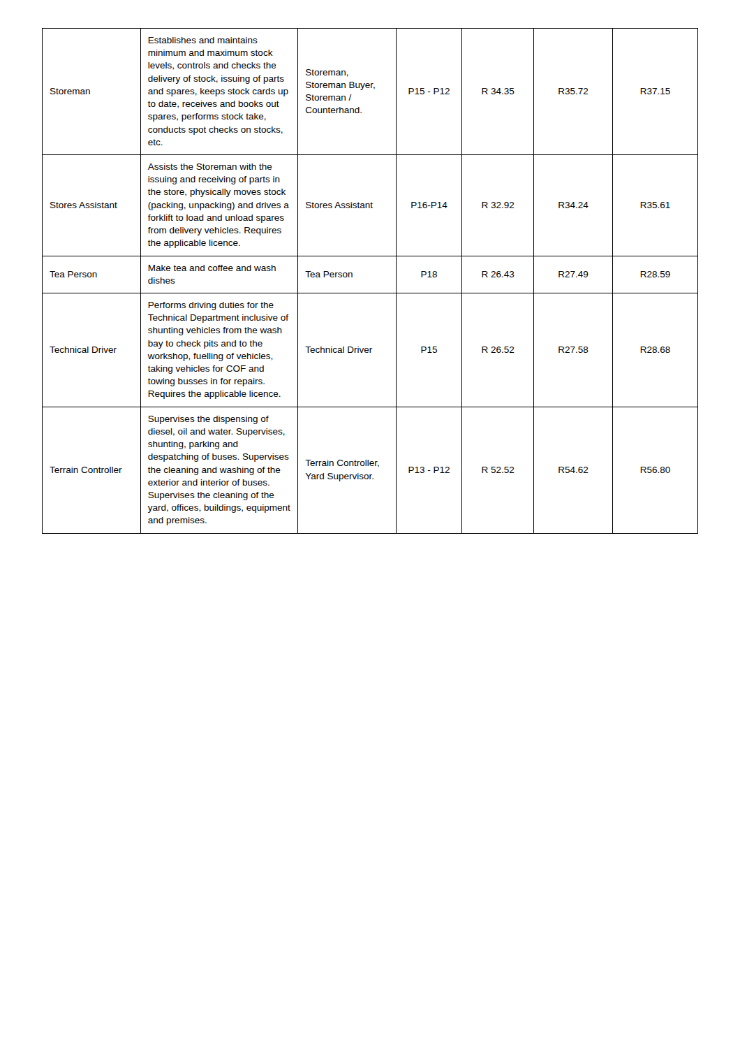| Storeman | Establishes and maintains minimum and maximum stock levels, controls and checks the delivery of stock, issuing of parts and spares, keeps stock cards up to date, receives and books out spares, performs stock take, conducts spot checks on stocks, etc. | Storeman, Storeman Buyer, Storeman / Counterhand. | P15 - P12 | R 34.35 | R35.72 | R37.15 |
| Stores Assistant | Assists the Storeman with the issuing and receiving of parts in the store, physically moves stock (packing, unpacking) and drives a forklift to load and unload spares from delivery vehicles. Requires the applicable licence. | Stores Assistant | P16-P14 | R 32.92 | R34.24 | R35.61 |
| Tea Person | Make tea and coffee and wash dishes | Tea Person | P18 | R 26.43 | R27.49 | R28.59 |
| Technical Driver | Performs driving duties for the Technical Department inclusive of shunting vehicles from the wash bay to check pits and to the workshop, fuelling of vehicles, taking vehicles for COF and towing busses in for repairs. Requires the applicable licence. | Technical Driver | P15 | R 26.52 | R27.58 | R28.68 |
| Terrain Controller | Supervises the dispensing of diesel, oil and water. Supervises, shunting, parking and despatching of buses. Supervises the cleaning and washing of the exterior and interior of buses. Supervises the cleaning of the yard, offices, buildings, equipment and premises. | Terrain Controller, Yard Supervisor. | P13 - P12 | R 52.52 | R54.62 | R56.80 |